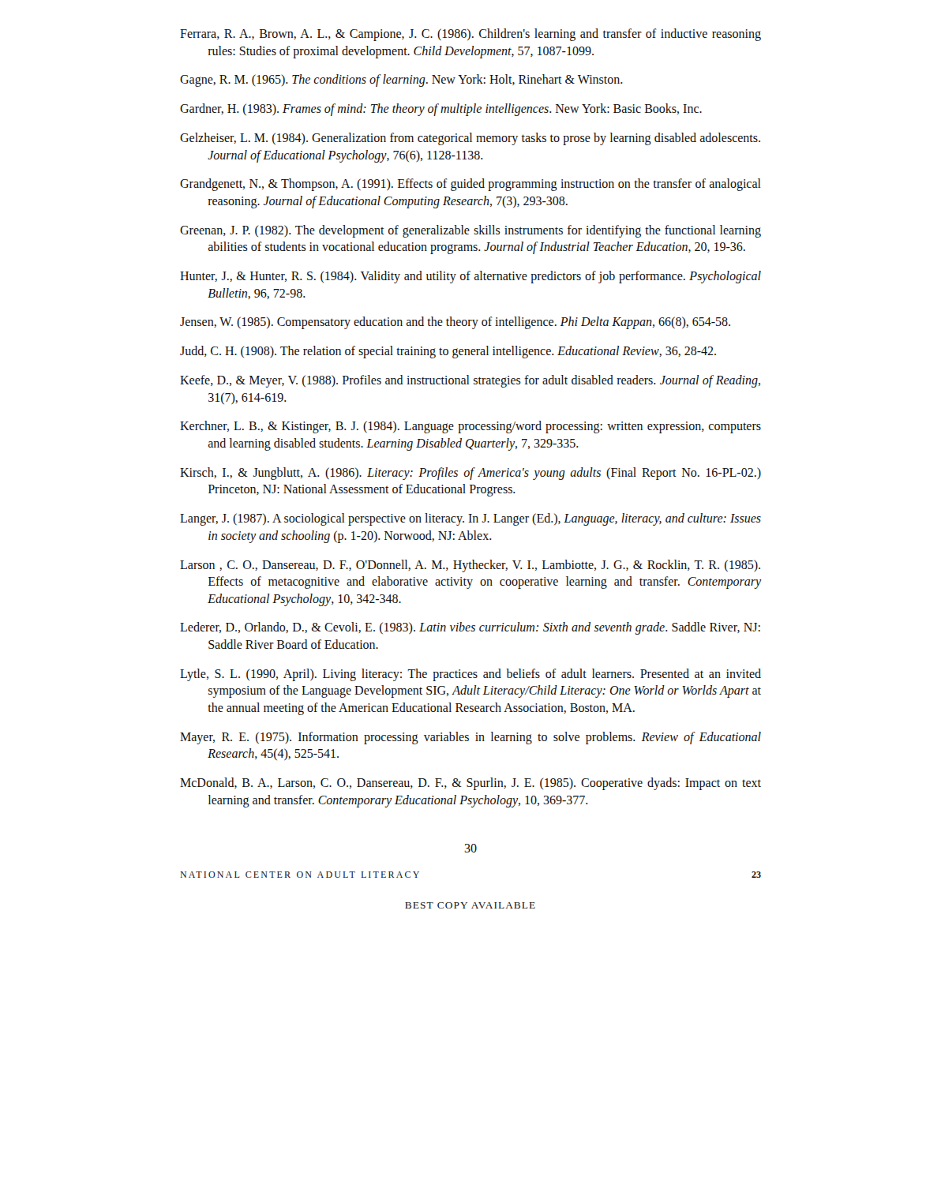Ferrara, R. A., Brown, A. L., & Campione, J. C. (1986). Children's learning and transfer of inductive reasoning rules: Studies of proximal development. Child Development, 57, 1087-1099.
Gagne, R. M. (1965). The conditions of learning. New York: Holt, Rinehart & Winston.
Gardner, H. (1983). Frames of mind: The theory of multiple intelligences. New York: Basic Books, Inc.
Gelzheiser, L. M. (1984). Generalization from categorical memory tasks to prose by learning disabled adolescents. Journal of Educational Psychology, 76(6), 1128-1138.
Grandgenett, N., & Thompson, A. (1991). Effects of guided programming instruction on the transfer of analogical reasoning. Journal of Educational Computing Research, 7(3), 293-308.
Greenan, J. P. (1982). The development of generalizable skills instruments for identifying the functional learning abilities of students in vocational education programs. Journal of Industrial Teacher Education, 20, 19-36.
Hunter, J., & Hunter, R. S. (1984). Validity and utility of alternative predictors of job performance. Psychological Bulletin, 96, 72-98.
Jensen, W. (1985). Compensatory education and the theory of intelligence. Phi Delta Kappan, 66(8), 654-58.
Judd, C. H. (1908). The relation of special training to general intelligence. Educational Review, 36, 28-42.
Keefe, D., & Meyer, V. (1988). Profiles and instructional strategies for adult disabled readers. Journal of Reading, 31(7), 614-619.
Kerchner, L. B., & Kistinger, B. J. (1984). Language processing/word processing: written expression, computers and learning disabled students. Learning Disabled Quarterly, 7, 329-335.
Kirsch, I., & Jungblutt, A. (1986). Literacy: Profiles of America's young adults (Final Report No. 16-PL-02.) Princeton, NJ: National Assessment of Educational Progress.
Langer, J. (1987). A sociological perspective on literacy. In J. Langer (Ed.), Language, literacy, and culture: Issues in society and schooling (p. 1-20). Norwood, NJ: Ablex.
Larson , C. O., Dansereau, D. F., O'Donnell, A. M., Hythecker, V. I., Lambiotte, J. G., & Rocklin, T. R. (1985). Effects of metacognitive and elaborative activity on cooperative learning and transfer. Contemporary Educational Psychology, 10, 342-348.
Lederer, D., Orlando, D., & Cevoli, E. (1983). Latin vibes curriculum: Sixth and seventh grade. Saddle River, NJ: Saddle River Board of Education.
Lytle, S. L. (1990, April). Living literacy: The practices and beliefs of adult learners. Presented at an invited symposium of the Language Development SIG, Adult Literacy/Child Literacy: One World or Worlds Apart at the annual meeting of the American Educational Research Association, Boston, MA.
Mayer, R. E. (1975). Information processing variables in learning to solve problems. Review of Educational Research, 45(4), 525-541.
McDonald, B. A., Larson, C. O., Dansereau, D. F., & Spurlin, J. E. (1985). Cooperative dyads: Impact on text learning and transfer. Contemporary Educational Psychology, 10, 369-377.
30
NATIONAL CENTER ON ADULT LITERACY 23
BEST COPY AVAILABLE